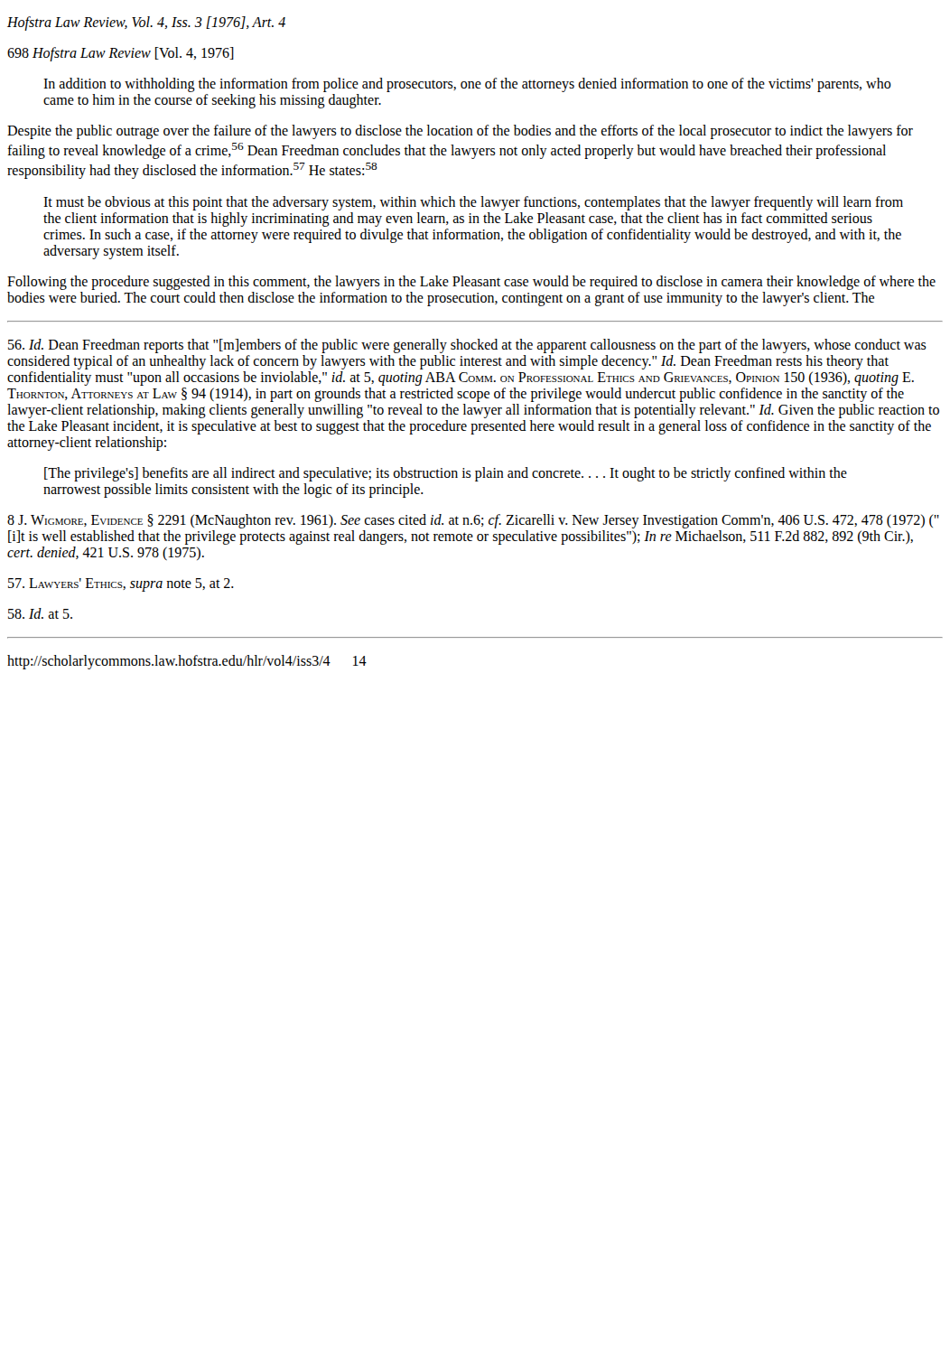Hofstra Law Review, Vol. 4, Iss. 3 [1976], Art. 4
698 Hofstra Law Review [Vol. 4, 1976]
In addition to withholding the information from police and prosecutors, one of the attorneys denied information to one of the victims' parents, who came to him in the course of seeking his missing daughter.
Despite the public outrage over the failure of the lawyers to disclose the location of the bodies and the efforts of the local prosecutor to indict the lawyers for failing to reveal knowledge of a crime,56 Dean Freedman concludes that the lawyers not only acted properly but would have breached their professional responsibility had they disclosed the information.57 He states:58
It must be obvious at this point that the adversary system, within which the lawyer functions, contemplates that the lawyer frequently will learn from the client information that is highly incriminating and may even learn, as in the Lake Pleasant case, that the client has in fact committed serious crimes. In such a case, if the attorney were required to divulge that information, the obligation of confidentiality would be destroyed, and with it, the adversary system itself.
Following the procedure suggested in this comment, the lawyers in the Lake Pleasant case would be required to disclose in camera their knowledge of where the bodies were buried. The court could then disclose the information to the prosecution, contingent on a grant of use immunity to the lawyer's client. The
56. Id. Dean Freedman reports that "[m]embers of the public were generally shocked at the apparent callousness on the part of the lawyers, whose conduct was considered typical of an unhealthy lack of concern by lawyers with the public interest and with simple decency." Id. Dean Freedman rests his theory that confidentiality must "upon all occasions be inviolable," id. at 5, quoting ABA Comm. on Professional Ethics and Grievances, Opinion 150 (1936), quoting E. Thornton, Attorneys at Law § 94 (1914), in part on grounds that a restricted scope of the privilege would undercut public confidence in the sanctity of the lawyer-client relationship, making clients generally unwilling "to reveal to the lawyer all information that is potentially relevant." Id. Given the public reaction to the Lake Pleasant incident, it is speculative at best to suggest that the procedure presented here would result in a general loss of confidence in the sanctity of the attorney-client relationship:
[The privilege's] benefits are all indirect and speculative; its obstruction is plain and concrete. . . . It ought to be strictly confined within the narrowest possible limits consistent with the logic of its principle.
8 J. Wigmore, Evidence § 2291 (McNaughton rev. 1961). See cases cited id. at n.6; cf. Zicarelli v. New Jersey Investigation Comm'n, 406 U.S. 472, 478 (1972) ("[i]t is well established that the privilege protects against real dangers, not remote or speculative possibilites"); In re Michaelson, 511 F.2d 882, 892 (9th Cir.), cert. denied, 421 U.S. 978 (1975).
57. Lawyers' Ethics, supra note 5, at 2.
58. Id. at 5.
http://scholarlycommons.law.hofstra.edu/hlr/vol4/iss3/4 14